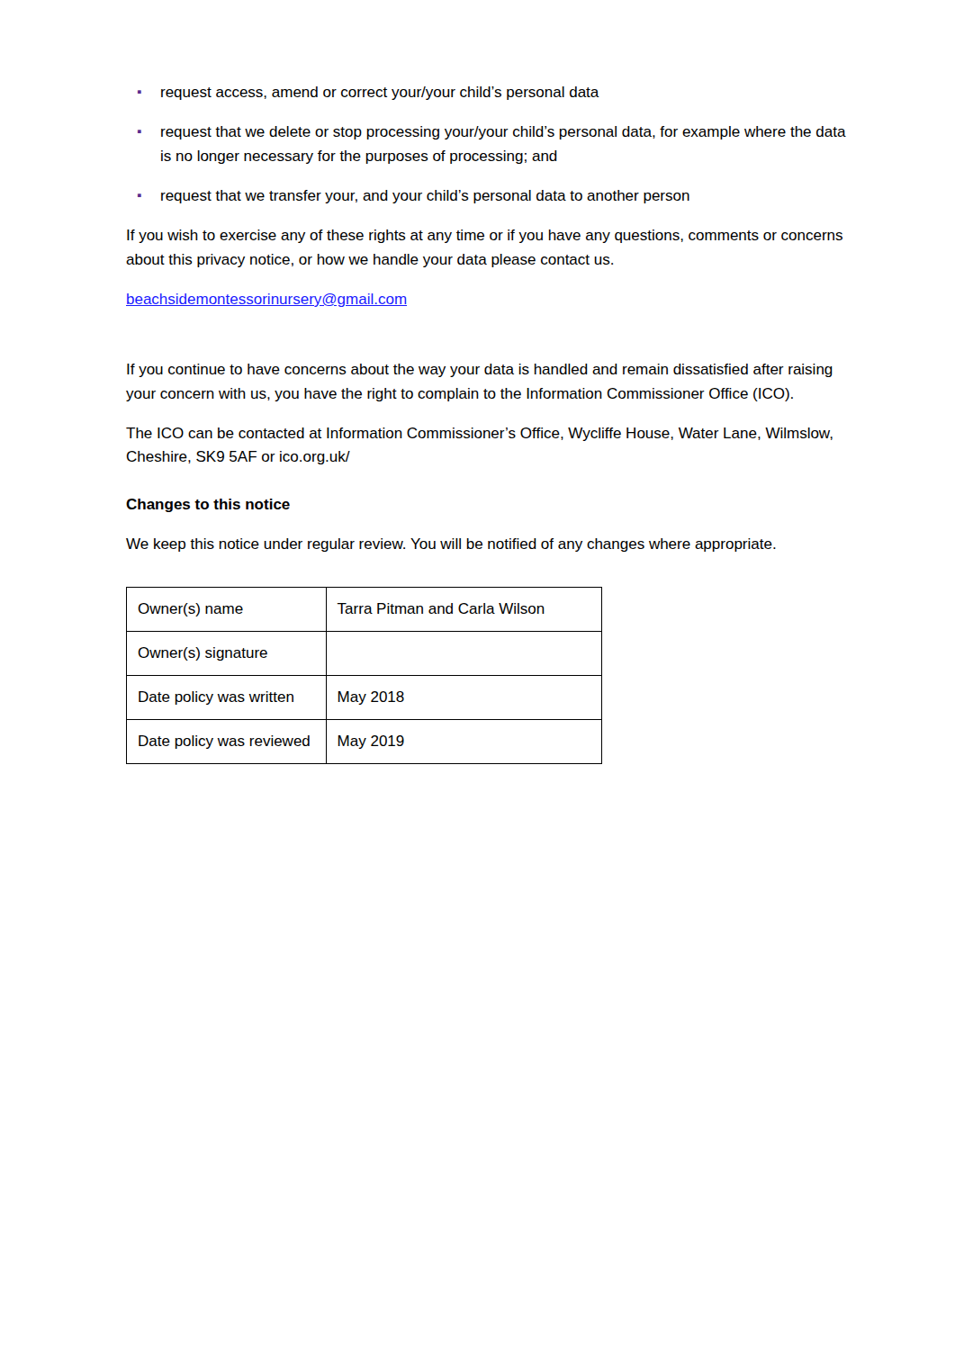request access, amend or correct your/your child’s personal data
request that we delete or stop processing your/your child’s personal data, for example where the data is no longer necessary for the purposes of processing; and
request that we transfer your, and your child’s personal data to another person
If you wish to exercise any of these rights at any time or if you have any questions, comments or concerns about this privacy notice, or how we handle your data please contact us.
beachsidemontessorinursery@gmail.com
If you continue to have concerns about the way your data is handled and remain dissatisfied after raising your concern with us, you have the right to complain to the Information Commissioner Office (ICO).
The ICO can be contacted at Information Commissioner’s Office, Wycliffe House, Water Lane, Wilmslow, Cheshire, SK9 5AF or ico.org.uk/
Changes to this notice
We keep this notice under regular review. You will be notified of any changes where appropriate.
| Owner(s) name | Tarra Pitman and Carla Wilson |
| Owner(s) signature | |
| Date policy was written | May 2018 |
| Date policy was reviewed | May 2019 |